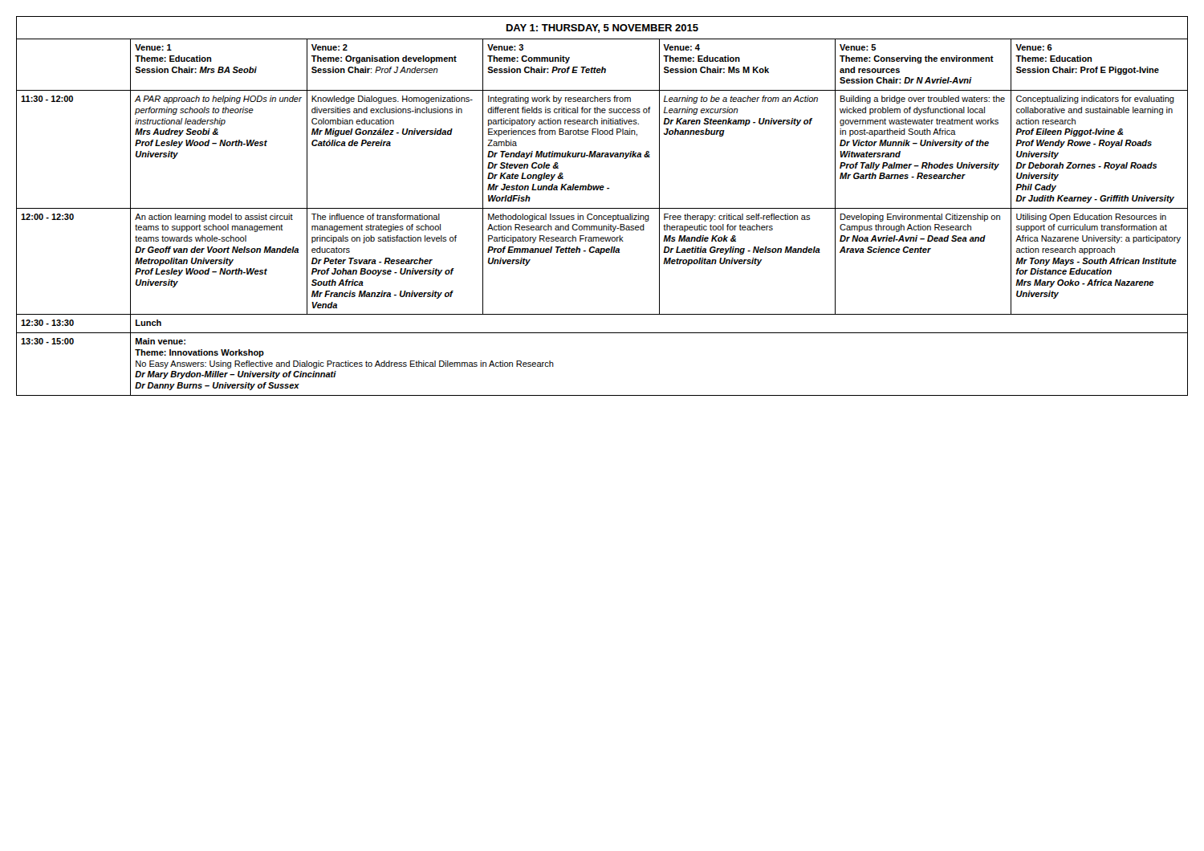DAY 1: THURSDAY, 5 NOVEMBER 2015
| | Venue: 1 Theme: Education Session Chair: Mrs BA Seobi | Venue: 2 Theme: Organisation development Session Chair : Prof J Andersen | Venue: 3 Theme: Community Session Chair: Prof E Tetteh | Venue: 4 Theme: Education Session Chair: Ms M Kok | Venue: 5 Theme: Conserving the environment and resources Session Chair: Dr N Avriel-Avni | Venue: 6 Theme: Education Session Chair: Prof E Piggot-Ivine |
| --- | --- | --- | --- | --- | --- | --- |
| 11:30 - 12:00 | A PAR approach to helping HODs in under performing schools to theorise instructional leadership Mrs Audrey Seobi & Prof Lesley Wood – North-West University | Knowledge Dialogues. Homogenizations-diversities and exclusions-inclusions in Colombian education Mr Miguel González - Universidad Católica de Pereira | Integrating work by researchers from different fields is critical for the success of participatory action research initiatives. Experiences from Barotse Flood Plain, Zambia Dr Tendayi Mutimukuru-Maravanyika & Dr Steven Cole & Dr Kate Longley & Mr Jeston Lunda Kalembwe - WorldFish | Learning to be a teacher from an Action Learning excursion Dr Karen Steenkamp - University of Johannesburg | Building a bridge over troubled waters: the wicked problem of dysfunctional local government wastewater treatment works in post-apartheid South Africa Dr Victor Munnik – University of the Witwatersrand Prof Tally Palmer – Rhodes University Mr Garth Barnes - Researcher | Conceptualizing indicators for evaluating collaborative and sustainable learning in action research Prof Eileen Piggot-Ivine & Prof Wendy Rowe - Royal Roads University Dr Deborah Zornes - Royal Roads University Phil Cady Dr Judith Kearney - Griffith University |
| 12:00 - 12:30 | An action learning model to assist circuit teams to support school management teams towards whole-school Dr Geoff van der Voort Nelson Mandela Metropolitan University Prof Lesley Wood – North-West University | The influence of transformational management strategies of school principals on job satisfaction levels of educators Dr Peter Tsvara - Researcher Prof Johan Booyse - University of South Africa Mr Francis Manzira - University of Venda | Methodological Issues in Conceptualizing Action Research and Community-Based Participatory Research Framework Prof Emmanuel Tetteh - Capella University | Free therapy: critical self-reflection as therapeutic tool for teachers Ms Mandie Kok & Dr Laetitia Greyling - Nelson Mandela Metropolitan University | Developing Environmental Citizenship on Campus through Action Research Dr Noa Avriel-Avni – Dead Sea and Arava Science Center | Utilising Open Education Resources in support of curriculum transformation at Africa Nazarene University: a participatory action research approach Mr Tony Mays - South African Institute for Distance Education Mrs Mary Ooko - Africa Nazarene University |
| 12:30 - 13:30 | Lunch |
| 13:30 - 15:00 | Main venue: Theme: Innovations Workshop No Easy Answers: Using Reflective and Dialogic Practices to Address Ethical Dilemmas in Action Research Dr Mary Brydon-Miller – University of Cincinnati Dr Danny Burns – University of Sussex |